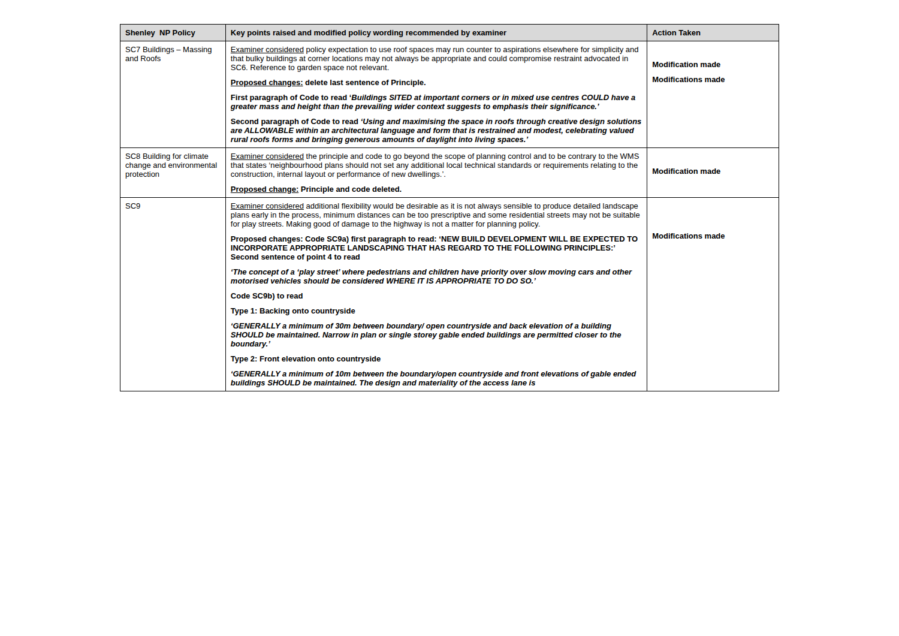| Shenley NP Policy | Key points raised and modified policy wording recommended by examiner | Action Taken |
| --- | --- | --- |
| SC7 Buildings – Massing and Roofs | Examiner considered policy expectation to use roof spaces may run counter to aspirations elsewhere for simplicity and that bulky buildings at corner locations may not always be appropriate and could compromise restraint advocated in SC6. Reference to garden space not relevant. Proposed changes: delete last sentence of Principle. First paragraph of Code to read ‘ Buildings SITED at important corners or in mixed use centres COULD have a greater mass and height than the prevailing wider context suggests to emphasis their significance.’ Second paragraph of Code to read ‘Using and maximising the space in roofs through creative design solutions are ALLOWABLE within an architectural language and form that is restrained and modest, celebrating valued rural roofs forms and bringing generous amounts of daylight into living spaces.’ | Modification made Modifications made |
| SC8 Building for climate change and environmental protection | Examiner considered the principle and code to go beyond the scope of planning control and to be contrary to the WMS that states ‘neighbourhood plans should not set any additional local technical standards or requirements relating to the construction, internal layout or performance of new dwellings.’. Proposed change: Principle and code deleted. | Modification made |
| SC9 | Examiner considered additional flexibility would be desirable as it is not always sensible to produce detailed landscape plans early in the process, minimum distances can be too prescriptive and some residential streets may not be suitable for play streets. Making good of damage to the highway is not a matter for planning policy. Proposed changes: Code SC9a) first paragraph to read: ‘ NEW BUILD DEVELOPMENT WILL BE EXPECTED TO INCORPORATE APPROPRIATE LANDSCAPING THAT HAS REGARD TO THE FOLLOWING PRINCIPLES :’ Second sentence of point 4 to read ‘The concept of a ‘play street’ where pedestrians and children have priority over slow moving cars and other motorised vehicles should be considered WHERE IT IS APPROPRIATE TO DO SO.’ Code SC9b) to read Type 1: Backing onto countryside ‘GENERALLY a minimum of 30m between boundary/ open countryside and back elevation of a building SHOULD be maintained. Narrow in plan or single storey gable ended buildings are permitted closer to the boundary.’ Type 2: Front elevation onto countryside ‘GENERALLY a minimum of 10m between the boundary/open countryside and front elevations of gable ended buildings SHOULD be maintained. The design and materiality of the access lane is | Modifications made |